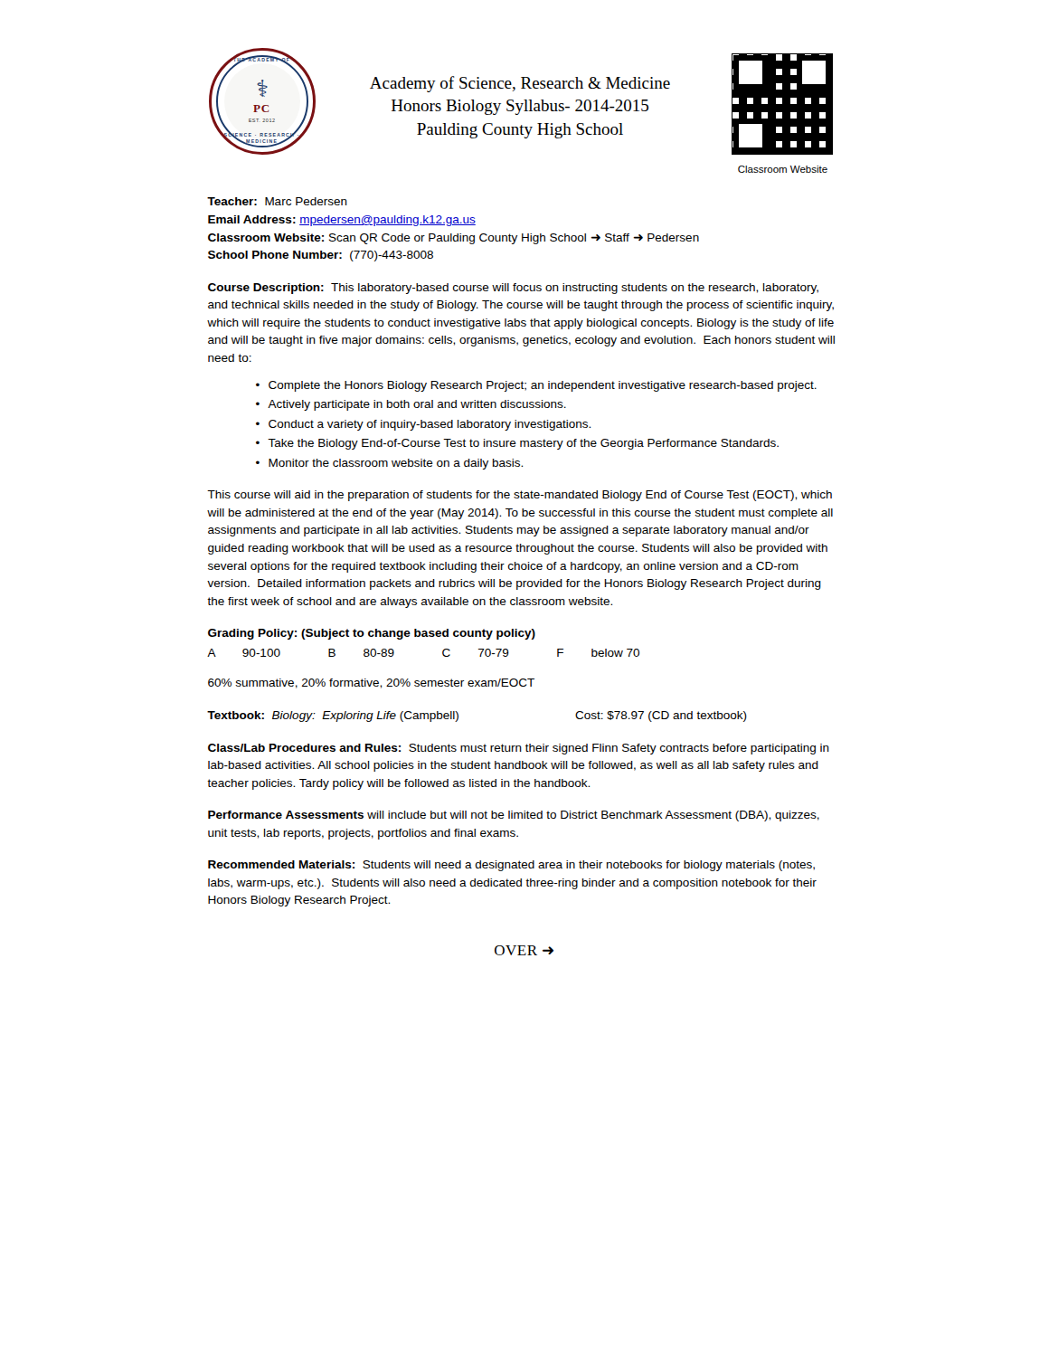The Academy of
⚕
PC
EST. 2012
Science · Research · Medicine
Academy of Science, Research & Medicine
Honors Biology Syllabus- 2014-2015
Paulding County High School
Classroom Website
Teacher: Marc Pedersen
Email Address: mpedersen@paulding.k12.ga.us
Classroom Website: Scan QR Code or Paulding County High School ➜ Staff ➜ Pedersen
School Phone Number: (770)-443-8008
Course Description: This laboratory-based course will focus on instructing students on the research, laboratory, and technical skills needed in the study of Biology. The course will be taught through the process of scientific inquiry, which will require the students to conduct investigative labs that apply biological concepts. Biology is the study of life and will be taught in five major domains: cells, organisms, genetics, ecology and evolution. Each honors student will need to:
Complete the Honors Biology Research Project; an independent investigative research-based project.
Actively participate in both oral and written discussions.
Conduct a variety of inquiry-based laboratory investigations.
Take the Biology End-of-Course Test to insure mastery of the Georgia Performance Standards.
Monitor the classroom website on a daily basis.
This course will aid in the preparation of students for the state-mandated Biology End of Course Test (EOCT), which will be administered at the end of the year (May 2014). To be successful in this course the student must complete all assignments and participate in all lab activities. Students may be assigned a separate laboratory manual and/or guided reading workbook that will be used as a resource throughout the course. Students will also be provided with several options for the required textbook including their choice of a hardcopy, an online version and a CD-rom version. Detailed information packets and rubrics will be provided for the Honors Biology Research Project during the first week of school and are always available on the classroom website.
Grading Policy: (Subject to change based county policy)
A 90-100 B 80-89 C 70-79 F below 70
60% summative, 20% formative, 20% semester exam/EOCT
Textbook: Biology: Exploring Life (Campbell)
Cost: $78.97 (CD and textbook)
Class/Lab Procedures and Rules: Students must return their signed Flinn Safety contracts before participating in lab-based activities. All school policies in the student handbook will be followed, as well as all lab safety rules and teacher policies. Tardy policy will be followed as listed in the handbook.
Performance Assessments will include but will not be limited to District Benchmark Assessment (DBA), quizzes, unit tests, lab reports, projects, portfolios and final exams.
Recommended Materials: Students will need a designated area in their notebooks for biology materials (notes, labs, warm-ups, etc.). Students will also need a dedicated three-ring binder and a composition notebook for their Honors Biology Research Project.
OVER ➜